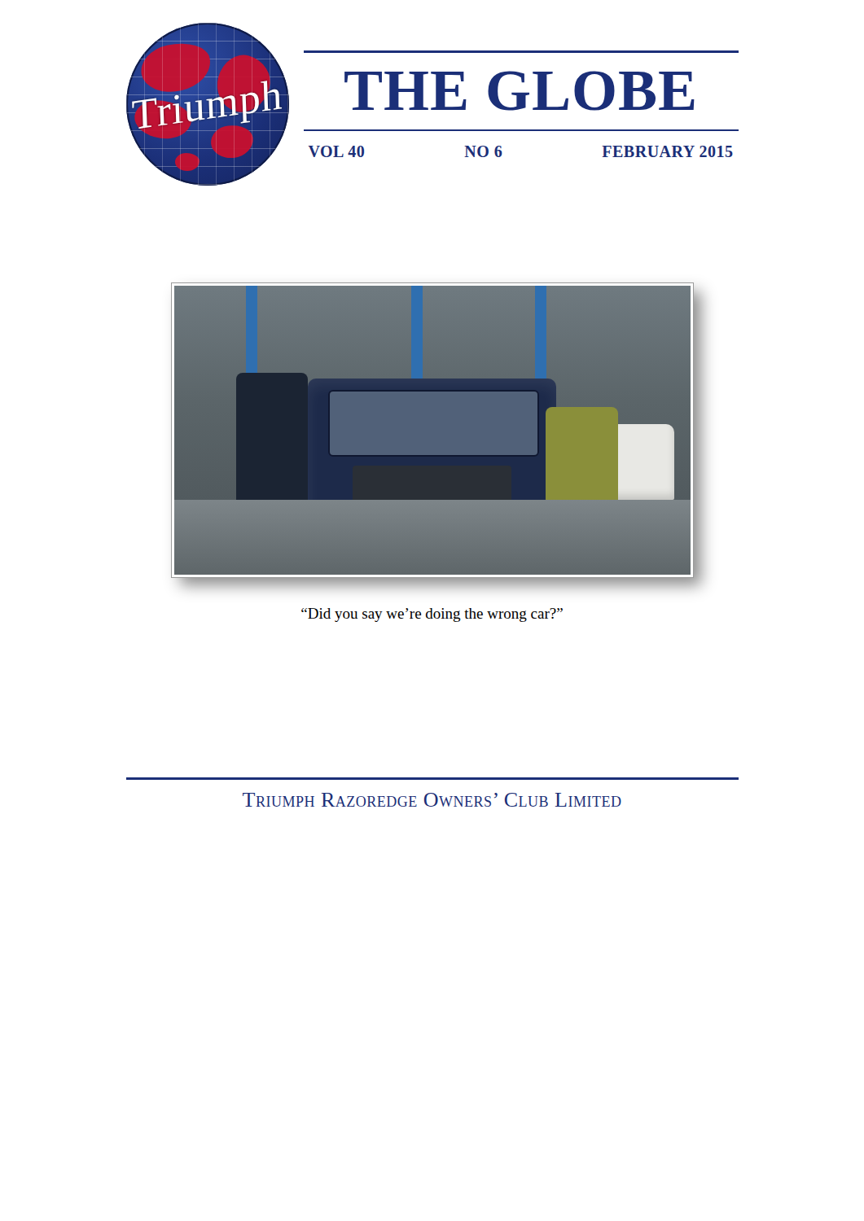Triumph
THE GLOBE
VOL 40 NO 6 FEBRUARY 2015
“Did you say we’re doing the wrong car?”
Triumph Razoredge Owners’ Club Limited